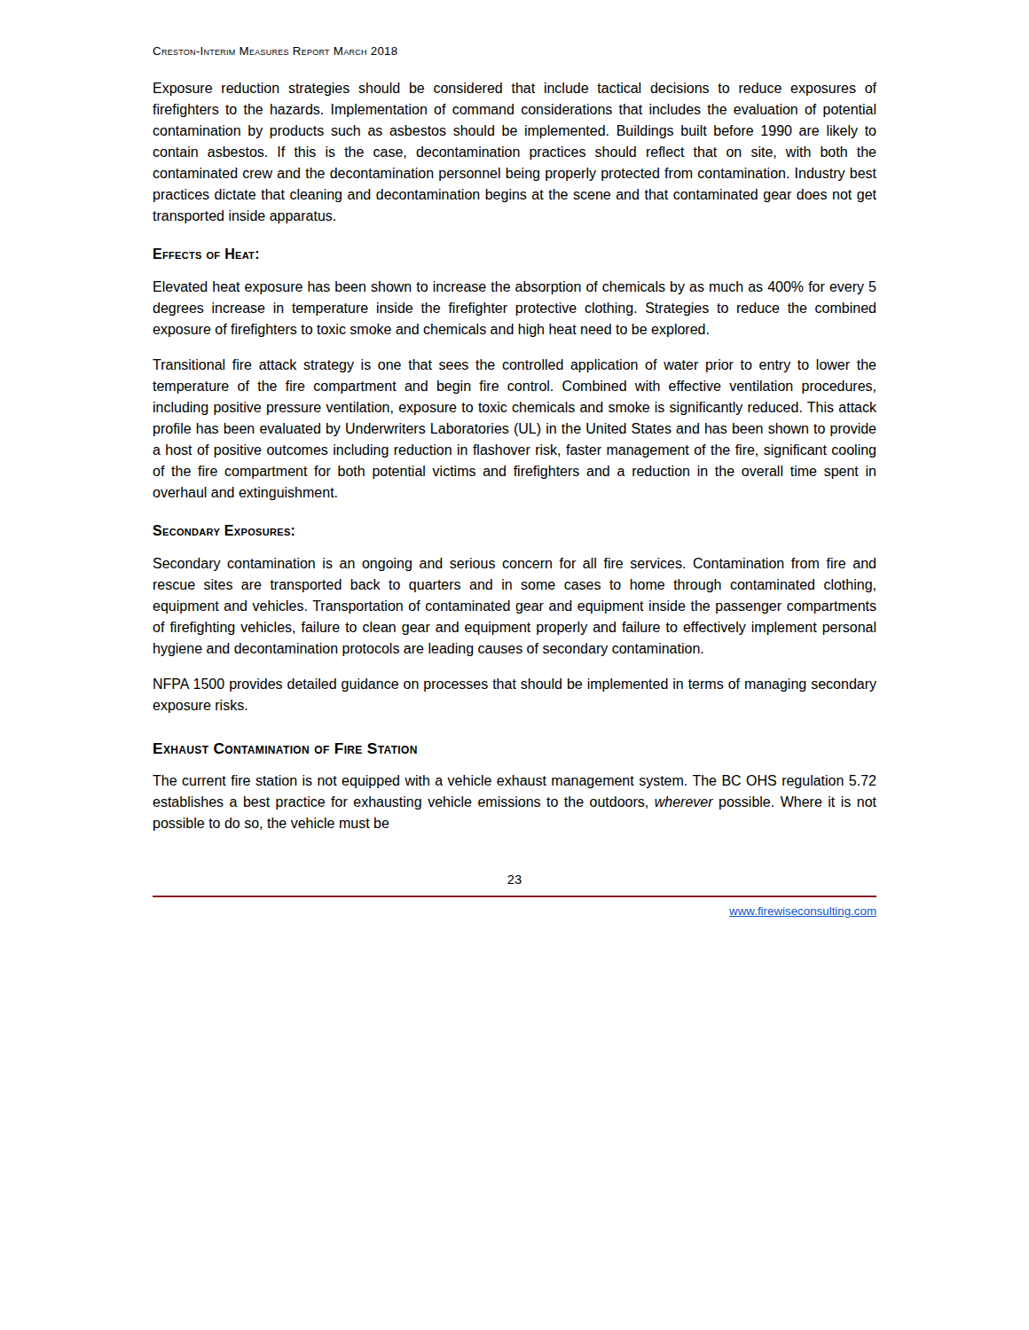Creston-Interim Measures Report March 2018
Exposure reduction strategies should be considered that include tactical decisions to reduce exposures of firefighters to the hazards. Implementation of command considerations that includes the evaluation of potential contamination by products such as asbestos should be implemented. Buildings built before 1990 are likely to contain asbestos. If this is the case, decontamination practices should reflect that on site, with both the contaminated crew and the decontamination personnel being properly protected from contamination. Industry best practices dictate that cleaning and decontamination begins at the scene and that contaminated gear does not get transported inside apparatus.
Effects of Heat:
Elevated heat exposure has been shown to increase the absorption of chemicals by as much as 400% for every 5 degrees increase in temperature inside the firefighter protective clothing. Strategies to reduce the combined exposure of firefighters to toxic smoke and chemicals and high heat need to be explored.
Transitional fire attack strategy is one that sees the controlled application of water prior to entry to lower the temperature of the fire compartment and begin fire control. Combined with effective ventilation procedures, including positive pressure ventilation, exposure to toxic chemicals and smoke is significantly reduced. This attack profile has been evaluated by Underwriters Laboratories (UL) in the United States and has been shown to provide a host of positive outcomes including reduction in flashover risk, faster management of the fire, significant cooling of the fire compartment for both potential victims and firefighters and a reduction in the overall time spent in overhaul and extinguishment.
Secondary Exposures:
Secondary contamination is an ongoing and serious concern for all fire services. Contamination from fire and rescue sites are transported back to quarters and in some cases to home through contaminated clothing, equipment and vehicles. Transportation of contaminated gear and equipment inside the passenger compartments of firefighting vehicles, failure to clean gear and equipment properly and failure to effectively implement personal hygiene and decontamination protocols are leading causes of secondary contamination.
NFPA 1500 provides detailed guidance on processes that should be implemented in terms of managing secondary exposure risks.
Exhaust Contamination of Fire Station
The current fire station is not equipped with a vehicle exhaust management system. The BC OHS regulation 5.72 establishes a best practice for exhausting vehicle emissions to the outdoors, wherever possible. Where it is not possible to do so, the vehicle must be
23
www.firewiseconsulting.com